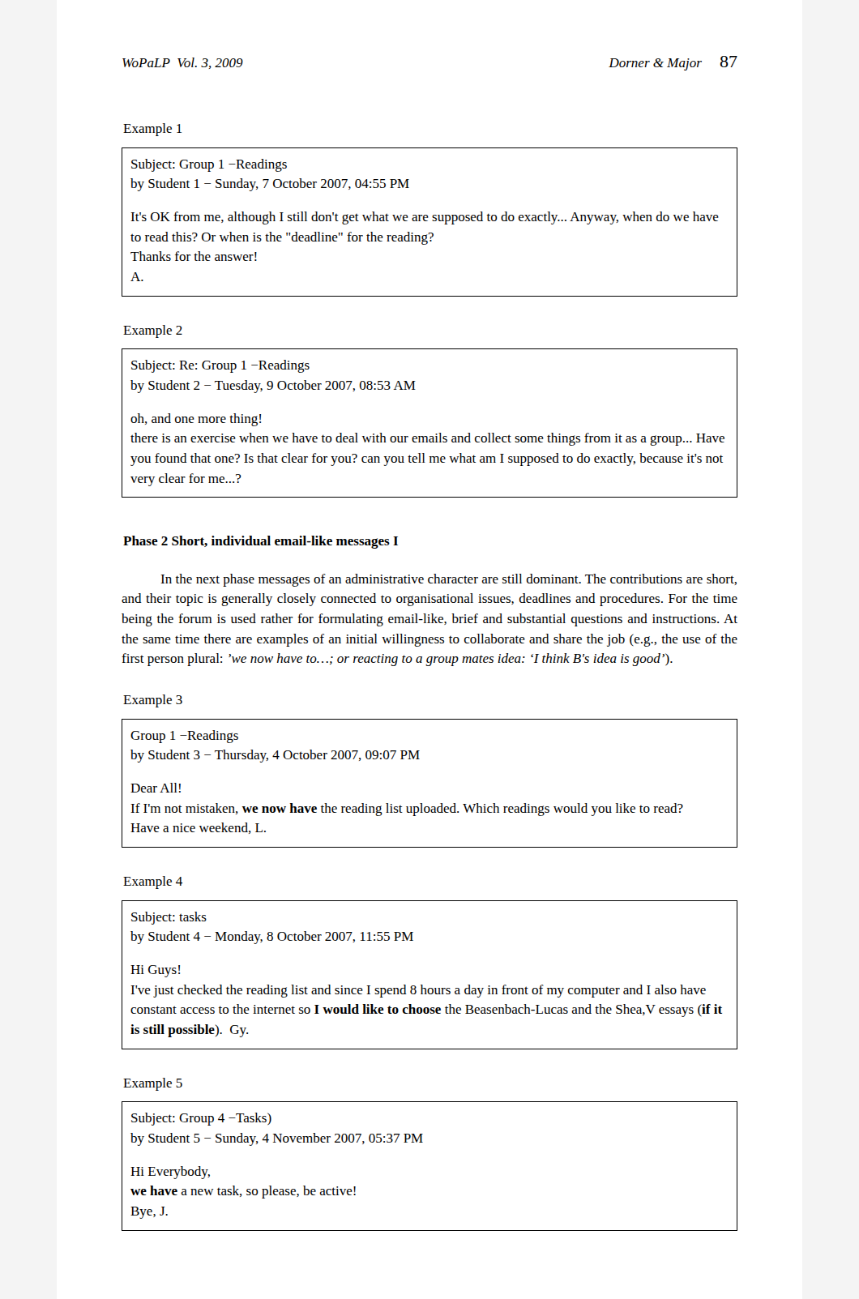WoPaLP Vol. 3, 2009 Dorner & Major 87
Example 1
Subject: Group 1 −Readings
by Student 1 − Sunday, 7 October 2007, 04:55 PM
It's OK from me, although I still don't get what we are supposed to do exactly... Anyway, when do we have to read this? Or when is the "deadline" for the reading?
Thanks for the answer!
A.
Example 2
Subject: Re: Group 1 −Readings
by Student 2 − Tuesday, 9 October 2007, 08:53 AM
oh, and one more thing!
there is an exercise when we have to deal with our emails and collect some things from it as a group... Have you found that one? Is that clear for you? can you tell me what am I supposed to do exactly, because it's not very clear for me...?
Phase 2 Short, individual email-like messages I
In the next phase messages of an administrative character are still dominant. The contributions are short, and their topic is generally closely connected to organisational issues, deadlines and procedures. For the time being the forum is used rather for formulating email-like, brief and substantial questions and instructions. At the same time there are examples of an initial willingness to collaborate and share the job (e.g., the use of the first person plural: ’we now have to…; or reacting to a group mates idea: ‘I think B's idea is good’).
Example 3
Group 1 −Readings
by Student 3 − Thursday, 4 October 2007, 09:07 PM
Dear All!
If I'm not mistaken, we now have the reading list uploaded. Which readings would you like to read?
Have a nice weekend, L.
Example 4
Subject: tasks
by Student 4 − Monday, 8 October 2007, 11:55 PM
Hi Guys!
I've just checked the reading list and since I spend 8 hours a day in front of my computer and I also have constant access to the internet so I would like to choose the Beasenbach-Lucas and the Shea,V essays (if it is still possible). Gy.
Example 5
Subject: Group 4 −Tasks)
by Student 5 − Sunday, 4 November 2007, 05:37 PM
Hi Everybody,
we have a new task, so please, be active!
Bye, J.